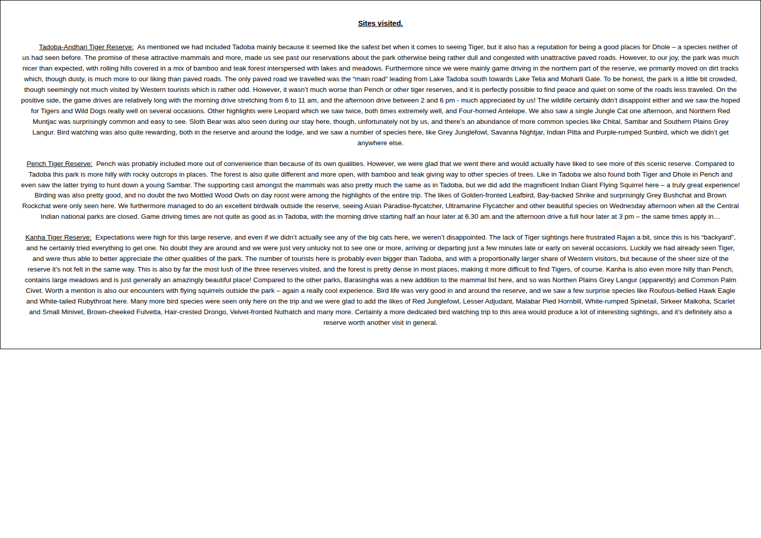Sites visited.
Tadoba-Andhari Tiger Reserve: As mentioned we had included Tadoba mainly because it seemed like the safest bet when it comes to seeing Tiger, but it also has a reputation for being a good places for Dhole – a species neither of us had seen before. The promise of these attractive mammals and more, made us see past our reservations about the park otherwise being rather dull and congested with unattractive paved roads. However, to our joy, the park was much nicer than expected, with rolling hills covered in a mix of bamboo and teak forest interspersed with lakes and meadows. Furthermore since we were mainly game driving in the northern part of the reserve, we primarily moved on dirt tracks which, though dusty, is much more to our liking than paved roads. The only paved road we travelled was the “main road” leading from Lake Tadoba south towards Lake Telia and Moharli Gate. To be honest, the park is a little bit crowded, though seemingly not much visited by Western tourists which is rather odd. However, it wasn’t much worse than Pench or other tiger reserves, and it is perfectly possible to find peace and quiet on some of the roads less traveled. On the positive side, the game drives are relatively long with the morning drive stretching from 6 to 11 am, and the afternoon drive between 2 and 6 pm - much appreciated by us! The wildlife certainly didn’t disappoint either and we saw the hoped for Tigers and Wild Dogs really well on several occasions. Other highlights were Leopard which we saw twice, both times extremely well, and Four-horned Antelope. We also saw a single Jungle Cat one afternoon, and Northern Red Muntjac was surprisingly common and easy to see. Sloth Bear was also seen during our stay here, though, unfortunately not by us, and there’s an abundance of more common species like Chital, Sambar and Southern Plains Grey Langur. Bird watching was also quite rewarding, both in the reserve and around the lodge, and we saw a number of species here, like Grey Junglefowl, Savanna Nightjar, Indian Pitta and Purple-rumped Sunbird, which we didn’t get anywhere else.
Pench Tiger Reserve: Pench was probably included more out of convenience than because of its own qualities. However, we were glad that we went there and would actually have liked to see more of this scenic reserve. Compared to Tadoba this park is more hilly with rocky outcrops in places. The forest is also quite different and more open, with bamboo and teak giving way to other species of trees. Like in Tadoba we also found both Tiger and Dhole in Pench and even saw the latter trying to hunt down a young Sambar. The supporting cast amongst the mammals was also pretty much the same as in Tadoba, but we did add the magnificent Indian Giant Flying Squirrel here – a truly great experience! Birding was also pretty good, and no doubt the two Mottled Wood Owls on day roost were among the highlights of the entire trip. The likes of Golden-fronted Leafbird, Bay-backed Shrike and surprisingly Grey Bushchat and Brown Rockchat were only seen here. We furthermore managed to do an excellent birdwalk outside the reserve, seeing Asian Paradise-flycatcher, Ultramarine Flycatcher and other beautiful species on Wednesday afternoon when all the Central Indian national parks are closed. Game driving times are not quite as good as in Tadoba, with the morning drive starting half an hour later at 6.30 am and the afternoon drive a full hour later at 3 pm – the same times apply in…
Kanha Tiger Reserve: Expectations were high for this large reserve, and even if we didn’t actually see any of the big cats here, we weren’t disappointed. The lack of Tiger sightings here frustrated Rajan a bit, since this is his “backyard”, and he certainly tried everything to get one. No doubt they are around and we were just very unlucky not to see one or more, arriving or departing just a few minutes late or early on several occasions. Luckily we had already seen Tiger, and were thus able to better appreciate the other qualities of the park. The number of tourists here is probably even bigger than Tadoba, and with a proportionally larger share of Western visitors, but because of the sheer size of the reserve it’s not felt in the same way. This is also by far the most lush of the three reserves visited, and the forest is pretty dense in most places, making it more difficult to find Tigers, of course. Kanha is also even more hilly than Pench, contains large meadows and is just generally an amazingly beautiful place! Compared to the other parks, Barasingha was a new addition to the mammal list here, and so was Northen Plains Grey Langur (apparently) and Common Palm Civet. Worth a mention is also our encounters with flying squirrels outside the park – again a really cool experience. Bird life was very good in and around the reserve, and we saw a few surprise species like Roufous-bellied Hawk Eagle and White-tailed Rubythroat here. Many more bird species were seen only here on the trip and we were glad to add the likes of Red Junglefowl, Lesser Adjudant, Malabar Pied Hornbill, White-rumped Spinetail, Sirkeer Malkoha, Scarlet and Small Minivet, Brown-cheeked Fulvetta, Hair-crested Drongo, Velvet-fronted Nuthatch and many more. Certainly a more dedicated bird watching trip to this area would produce a lot of interesting sightings, and it’s definitely also a reserve worth another visit in general.